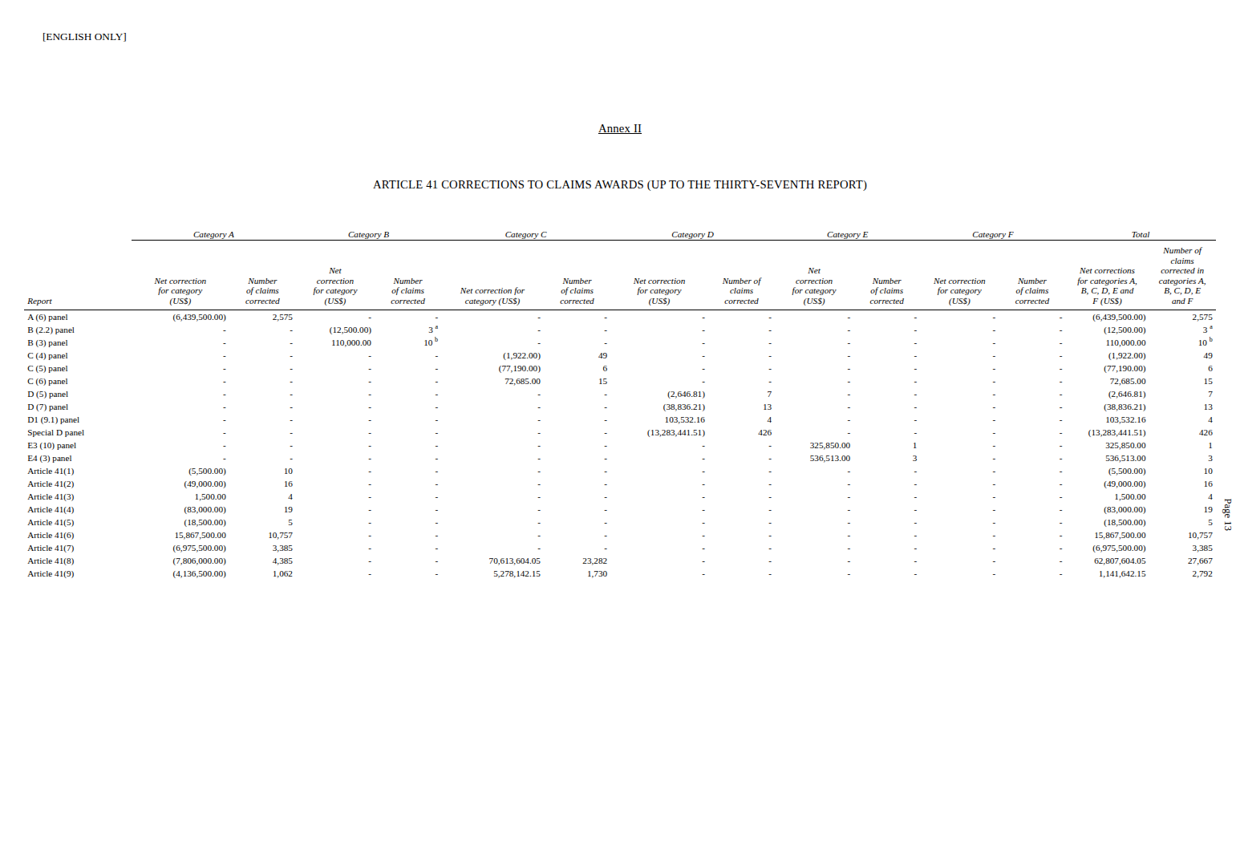[ENGLISH ONLY]
Annex II
ARTICLE 41 CORRECTIONS TO CLAIMS AWARDS (UP TO THE THIRTY-SEVENTH REPORT)
| | Category A | Category B | Category C | Category D | Category E | Category F | Total |
| --- | --- | --- | --- | --- | --- | --- | --- |
| Report | Net correction for category (US$) | Number of claims corrected | Net correction for category (US$) | Number of claims corrected | Net correction for category (US$) | Number of claims corrected | Net correction for category (US$) | Number of claims corrected | Net correction for category (US$) | Number of claims corrected | Net correction for category (US$) | Number of claims corrected | Net corrections for categories A, B, C, D, E and F (US$) | Number of claims corrected in categories A, B, C, D, E and F |
| A (6) panel | (6,439,500.00) | 2,575 | - | - | - | - | - | - | - | - | - | - | (6,439,500.00) | 2,575 |
| B (2.2) panel | - | - | (12,500.00) | 3 a | - | - | - | - | - | - | - | - | (12,500.00) | 3 a |
| B (3) panel | - | - | 110,000.00 | 10 b | - | - | - | - | - | - | - | - | 110,000.00 | 10 b |
| C (4) panel | - | - | - | - | (1,922.00) | 49 | - | - | - | - | - | - | (1,922.00) | 49 |
| C (5) panel | - | - | - | - | (77,190.00) | 6 | - | - | - | - | - | - | (77,190.00) | 6 |
| C (6) panel | - | - | - | - | 72,685.00 | 15 | - | - | - | - | - | - | 72,685.00 | 15 |
| D (5) panel | - | - | - | - | - | - | (2,646.81) | 7 | - | - | - | - | (2,646.81) | 7 |
| D (7) panel | - | - | - | - | - | - | (38,836.21) | 13 | - | - | - | - | (38,836.21) | 13 |
| D1 (9.1) panel | - | - | - | - | - | - | 103,532.16 | 4 | - | - | - | - | 103,532.16 | 4 |
| Special D panel | - | - | - | - | - | - | (13,283,441.51) | 426 | - | - | - | - | (13,283,441.51) | 426 |
| E3 (10) panel | - | - | - | - | - | - | - | - | 325,850.00 | 1 | - | - | 325,850.00 | 1 |
| E4 (3) panel | - | - | - | - | - | - | - | - | 536,513.00 | 3 | - | - | 536,513.00 | 3 |
| Article 41(1) | (5,500.00) | 10 | - | - | - | - | - | - | - | - | - | - | (5,500.00) | 10 |
| Article 41(2) | (49,000.00) | 16 | - | - | - | - | - | - | - | - | - | - | (49,000.00) | 16 |
| Article 41(3) | 1,500.00 | 4 | - | - | - | - | - | - | - | - | - | - | 1,500.00 | 4 |
| Article 41(4) | (83,000.00) | 19 | - | - | - | - | - | - | - | - | - | - | (83,000.00) | 19 |
| Article 41(5) | (18,500.00) | 5 | - | - | - | - | - | - | - | - | - | - | (18,500.00) | 5 |
| Article 41(6) | 15,867,500.00 | 10,757 | - | - | - | - | - | - | - | - | - | - | 15,867,500.00 | 10,757 |
| Article 41(7) | (6,975,500.00) | 3,385 | - | - | - | - | - | - | - | - | - | - | (6,975,500.00) | 3,385 |
| Article 41(8) | (7,806,000.00) | 4,385 | - | - | 70,613,604.05 | 23,282 | - | - | - | - | - | - | 62,807,604.05 | 27,667 |
| Article 41(9) | (4,136,500.00) | 1,062 | - | - | 5,278,142.15 | 1,730 | - | - | - | - | - | - | 1,141,642.15 | 2,792 |
S/AC.26/2007/2
Page 13